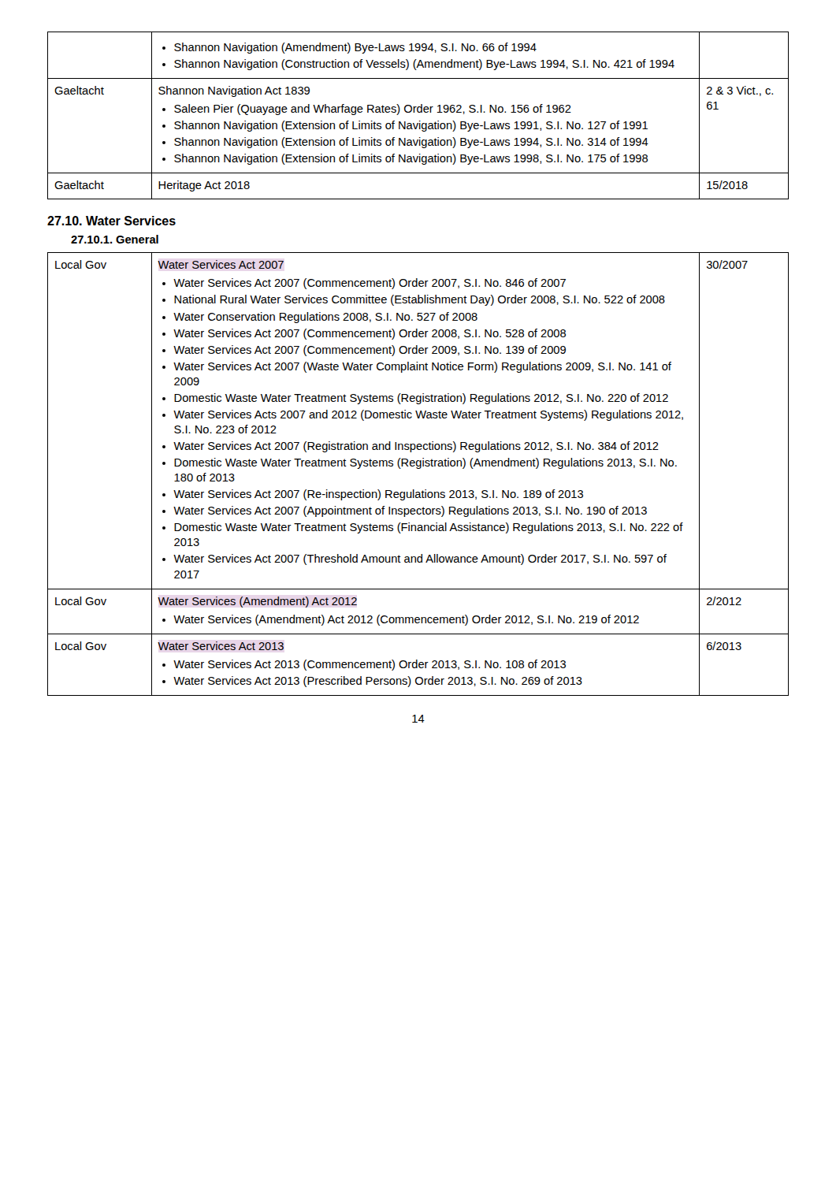| | Shannon Navigation (Amendment) Bye-Laws 1994, S.I. No. 66 of 1994 Shannon Navigation (Construction of Vessels) (Amendment) Bye-Laws 1994, S.I. No. 421 of 1994 | |
| Gaeltacht | Shannon Navigation Act 1839 Saleen Pier (Quayage and Wharfage Rates) Order 1962, S.I. No. 156 of 1962 Shannon Navigation (Extension of Limits of Navigation) Bye-Laws 1991, S.I. No. 127 of 1991 Shannon Navigation (Extension of Limits of Navigation) Bye-Laws 1994, S.I. No. 314 of 1994 Shannon Navigation (Extension of Limits of Navigation) Bye-Laws 1998, S.I. No. 175 of 1998 | 2 & 3 Vict., c. 61 |
| Gaeltacht | Heritage Act 2018 | 15/2018 |
27.10. Water Services
27.10.1. General
| Local Gov | Water Services Act 2007 Water Services Act 2007 (Commencement) Order 2007, S.I. No. 846 of 2007 National Rural Water Services Committee (Establishment Day) Order 2008, S.I. No. 522 of 2008 Water Conservation Regulations 2008, S.I. No. 527 of 2008 Water Services Act 2007 (Commencement) Order 2008, S.I. No. 528 of 2008 Water Services Act 2007 (Commencement) Order 2009, S.I. No. 139 of 2009 Water Services Act 2007 (Waste Water Complaint Notice Form) Regulations 2009, S.I. No. 141 of 2009 Domestic Waste Water Treatment Systems (Registration) Regulations 2012, S.I. No. 220 of 2012 Water Services Acts 2007 and 2012 (Domestic Waste Water Treatment Systems) Regulations 2012, S.I. No. 223 of 2012 Water Services Act 2007 (Registration and Inspections) Regulations 2012, S.I. No. 384 of 2012 Domestic Waste Water Treatment Systems (Registration) (Amendment) Regulations 2013, S.I. No. 180 of 2013 Water Services Act 2007 (Re-inspection) Regulations 2013, S.I. No. 189 of 2013 Water Services Act 2007 (Appointment of Inspectors) Regulations 2013, S.I. No. 190 of 2013 Domestic Waste Water Treatment Systems (Financial Assistance) Regulations 2013, S.I. No. 222 of 2013 Water Services Act 2007 (Threshold Amount and Allowance Amount) Order 2017, S.I. No. 597 of 2017 | 30/2007 |
| Local Gov | Water Services (Amendment) Act 2012 Water Services (Amendment) Act 2012 (Commencement) Order 2012, S.I. No. 219 of 2012 | 2/2012 |
| Local Gov | Water Services Act 2013 Water Services Act 2013 (Commencement) Order 2013, S.I. No. 108 of 2013 Water Services Act 2013 (Prescribed Persons) Order 2013, S.I. No. 269 of 2013 | 6/2013 |
14